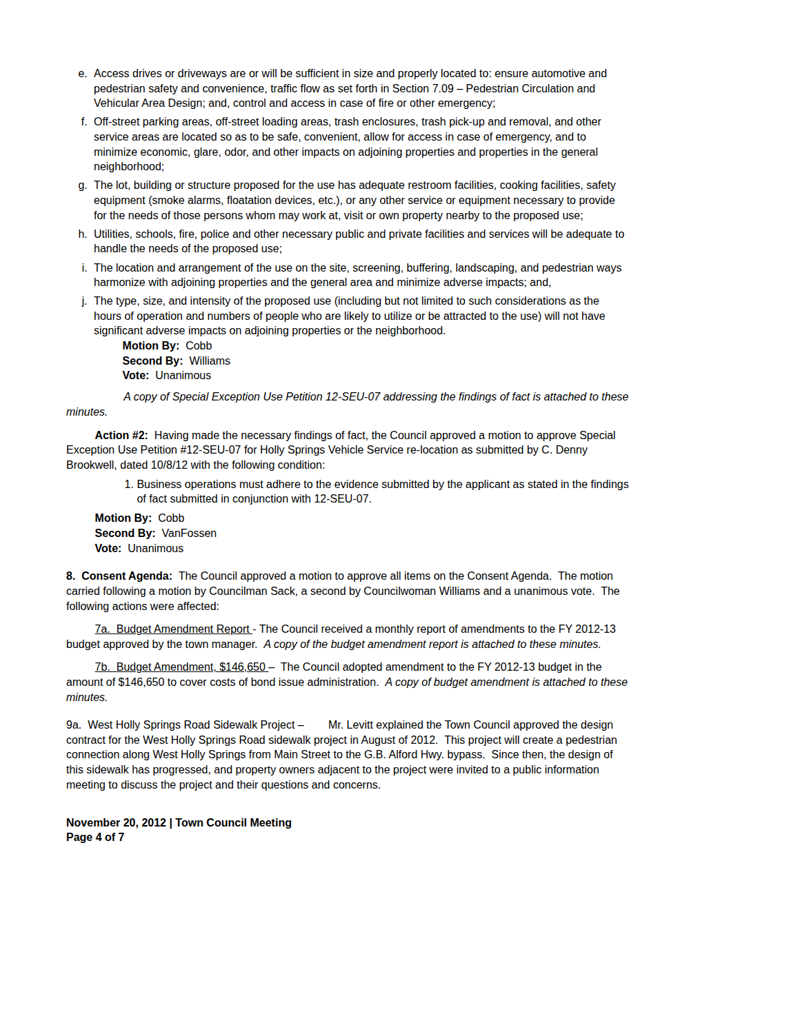Access drives or driveways are or will be sufficient in size and properly located to: ensure automotive and pedestrian safety and convenience, traffic flow as set forth in Section 7.09 – Pedestrian Circulation and Vehicular Area Design; and, control and access in case of fire or other emergency;
Off-street parking areas, off-street loading areas, trash enclosures, trash pick-up and removal, and other service areas are located so as to be safe, convenient, allow for access in case of emergency, and to minimize economic, glare, odor, and other impacts on adjoining properties and properties in the general neighborhood;
The lot, building or structure proposed for the use has adequate restroom facilities, cooking facilities, safety equipment (smoke alarms, floatation devices, etc.), or any other service or equipment necessary to provide for the needs of those persons whom may work at, visit or own property nearby to the proposed use;
Utilities, schools, fire, police and other necessary public and private facilities and services will be adequate to handle the needs of the proposed use;
The location and arrangement of the use on the site, screening, buffering, landscaping, and pedestrian ways harmonize with adjoining properties and the general area and minimize adverse impacts; and,
The type, size, and intensity of the proposed use (including but not limited to such considerations as the hours of operation and numbers of people who are likely to utilize or be attracted to the use) will not have significant adverse impacts on adjoining properties or the neighborhood.
Motion By: Cobb
Second By: Williams
Vote: Unanimous
A c opy of Special Exception Use Petition 12-SEU-07 addressing the findings of fact is attached to these minutes.
Action #2: Having made the necessary findings of fact, the Council approved a motion to approve Special Exception Use Petition #12-SEU-07 for Holly Springs Vehicle Service re-location as submitted by C. Denny Brookwell, dated 10/8/12 with the following condition:
Business operations must adhere to the evidence submitted by the applicant as stated in the findings of fact submitted in conjunction with 12-SEU-07.
Motion By: Cobb
Second By: VanFossen
Vote: Unanimous
8. Consent Agenda: The Council approved a motion to approve all items on the Consent Agenda. The motion carried following a motion by Councilman Sack, a second by Councilwoman Williams and a unanimous vote. The following actions were affected:
7a. Budget Amendment Report - The Council received a monthly report of amendments to the FY 2012-13 budget approved by the town manager. A copy of the budget amendment report is attached to these minutes.
7b. Budget Amendment, $146,650 – The Council adopted amendment to the FY 2012-13 budget in the amount of $146,650 to cover costs of bond issue administration. A copy of budget amendment is attached to these minutes.
9a. West Holly Springs Road Sidewalk Project – Mr. Levitt explained the Town Council approved the design contract for the West Holly Springs Road sidewalk project in August of 2012. This project will create a pedestrian connection along West Holly Springs from Main Street to the G.B. Alford Hwy. bypass. Since then, the design of this sidewalk has progressed, and property owners adjacent to the project were invited to a public information meeting to discuss the project and their questions and concerns.
November 20, 2012 | Town Council Meeting
Page 4 of 7